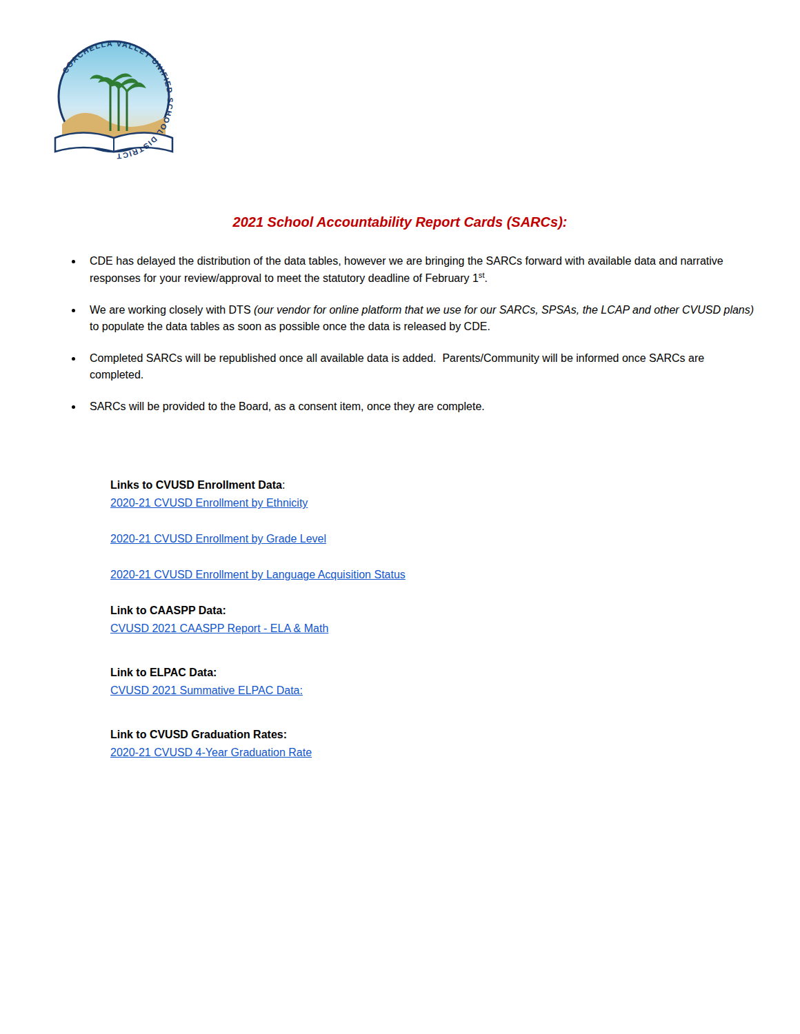COACHELLA VALLEY UNIFIED SCHOOL DISTRICT
2021 School Accountability Report Cards (SARCs):
CDE has delayed the distribution of the data tables, however we are bringing the SARCs forward with available data and narrative responses for your review/approval to meet the statutory deadline of February 1st.
We are working closely with DTS (our vendor for online platform that we use for our SARCs, SPSAs, the LCAP and other CVUSD plans) to populate the data tables as soon as possible once the data is released by CDE.
Completed SARCs will be republished once all available data is added. Parents/Community will be informed once SARCs are completed.
SARCs will be provided to the Board, as a consent item, once they are complete.
Links to CVUSD Enrollment Data
: 2020-21 CVUSD Enrollment by Ethnicity
2020-21 CVUSD Enrollment by Grade Level
2020-21 CVUSD Enrollment by Language Acquisition Status
Link to CAASPP Data:
CVUSD 2021 CAASPP Report - ELA & Math
Link to ELPAC Data:
CVUSD 2021 Summative ELPAC Data:
Link to CVUSD Graduation Rates:
2020-21 CVUSD 4-Year Graduation Rate